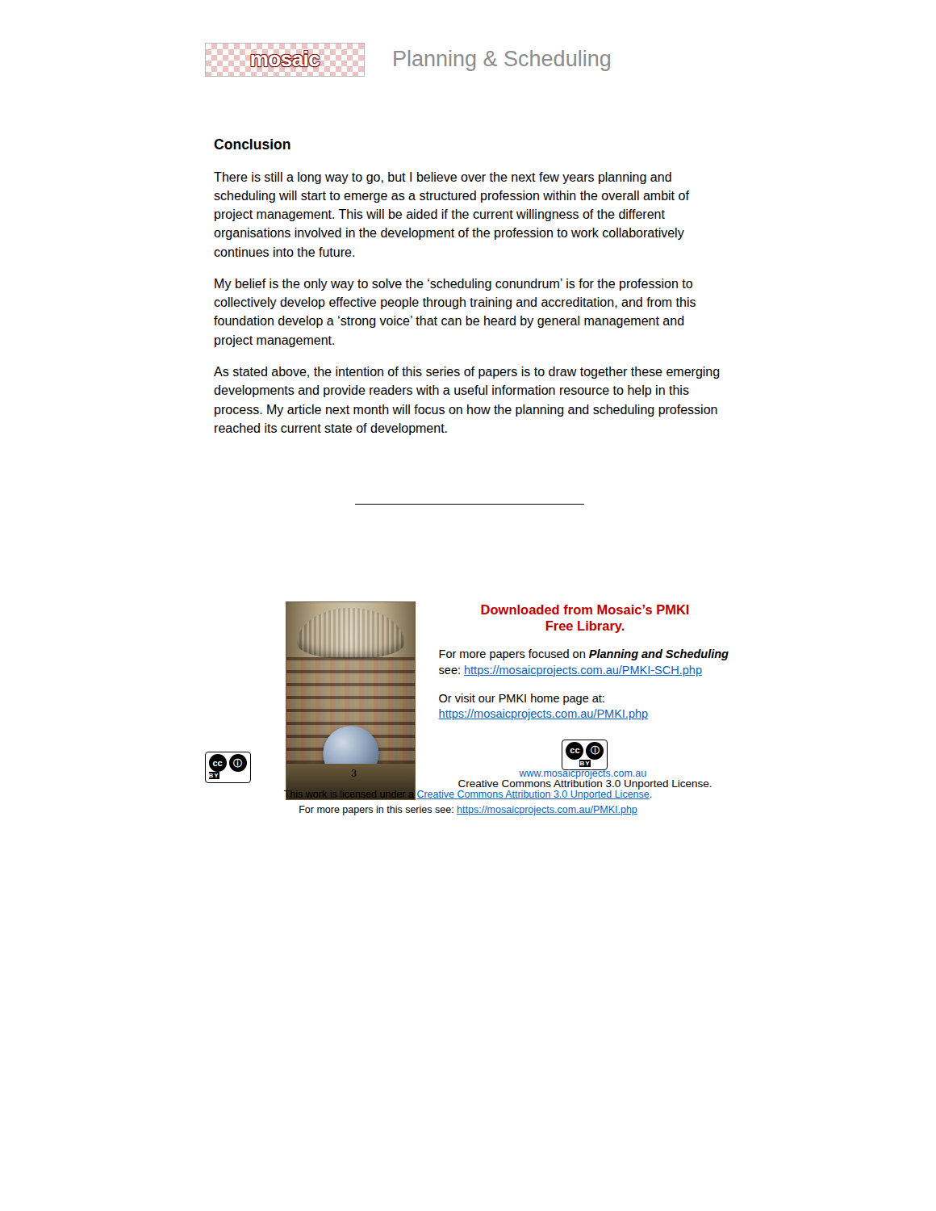mosaic
Planning & Scheduling
Conclusion
There is still a long way to go, but I believe over the next few years planning and scheduling will start to emerge as a structured profession within the overall ambit of project management. This will be aided if the current willingness of the different organisations involved in the development of the profession to work collaboratively continues into the future.
My belief is the only way to solve the ‘scheduling conundrum’ is for the profession to collectively develop effective people through training and accreditation, and from this foundation develop a ‘strong voice’ that can be heard by general management and project management.
As stated above, the intention of this series of papers is to draw together these emerging developments and provide readers with a useful information resource to help in this process. My article next month will focus on how the planning and scheduling profession reached its current state of development.
Downloaded from Mosaic’s PMKI
Free Library.
For more papers focused on Planning and Scheduling see: https://mosaicprojects.com.au/PMKI-SCH.php
Or visit our PMKI home page at:
https://mosaicprojects.com.au/PMKI.php
cc ⓘ BY
Creative Commons Attribution 3.0 Unported License.
cc ⓘ BY
3 www.mosaicprojects.com.au
This work is licensed under a Creative Commons Attribution 3.0 Unported License.
For more papers in this series see: https://mosaicprojects.com.au/PMKI.php